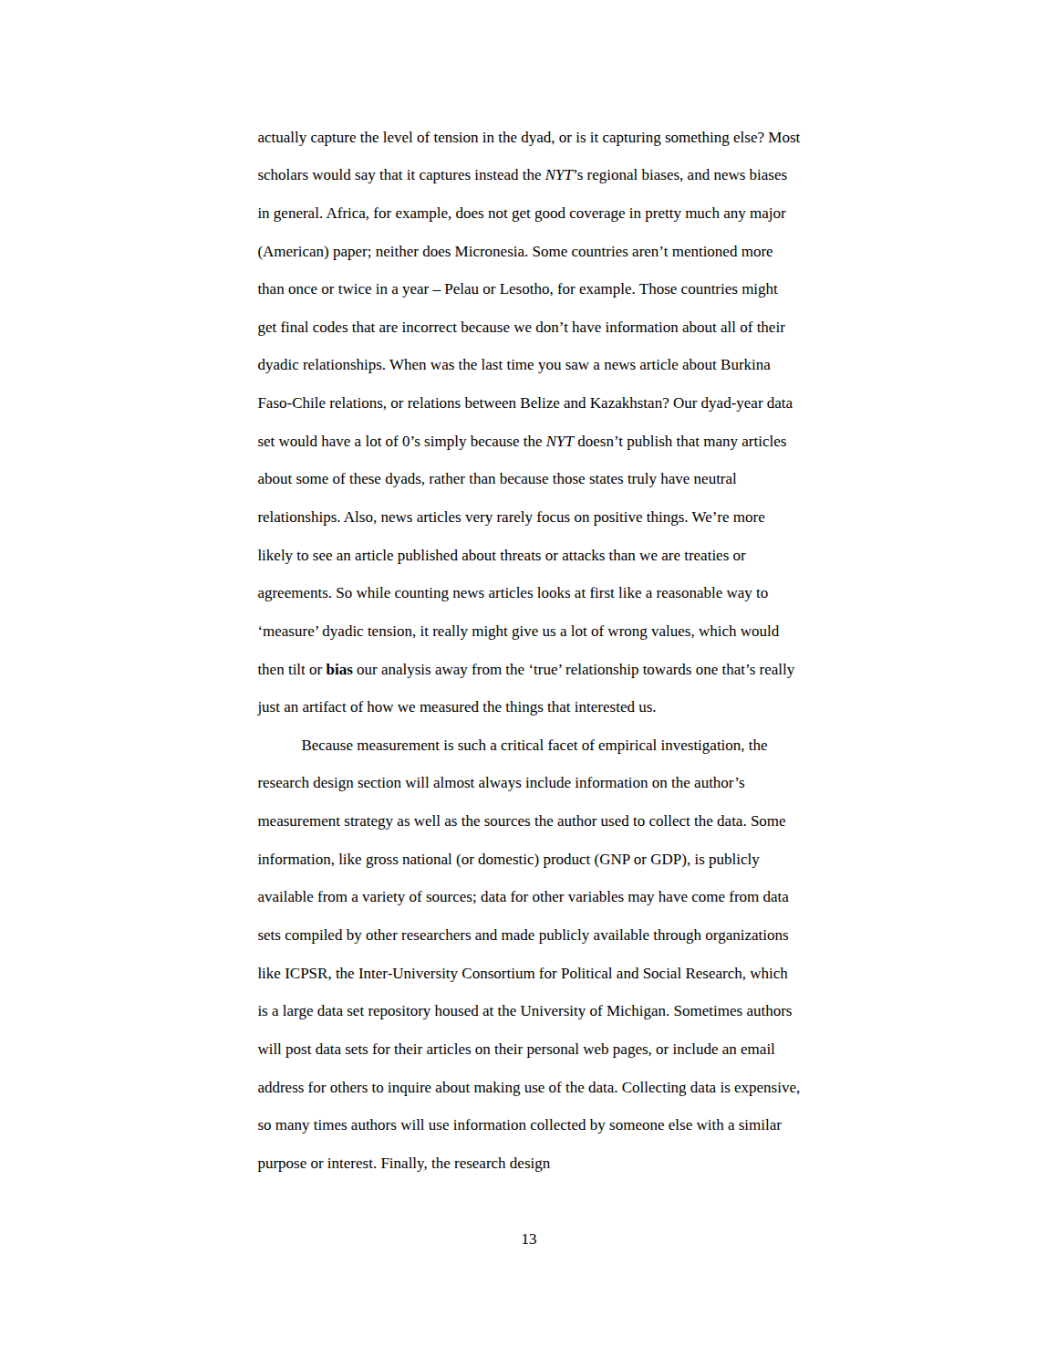actually capture the level of tension in the dyad, or is it capturing something else? Most scholars would say that it captures instead the NYT’s regional biases, and news biases in general. Africa, for example, does not get good coverage in pretty much any major (American) paper; neither does Micronesia. Some countries aren’t mentioned more than once or twice in a year – Pelau or Lesotho, for example. Those countries might get final codes that are incorrect because we don’t have information about all of their dyadic relationships. When was the last time you saw a news article about Burkina Faso-Chile relations, or relations between Belize and Kazakhstan? Our dyad-year data set would have a lot of 0’s simply because the NYT doesn’t publish that many articles about some of these dyads, rather than because those states truly have neutral relationships. Also, news articles very rarely focus on positive things. We’re more likely to see an article published about threats or attacks than we are treaties or agreements. So while counting news articles looks at first like a reasonable way to ‘measure’ dyadic tension, it really might give us a lot of wrong values, which would then tilt or bias our analysis away from the ‘true’ relationship towards one that’s really just an artifact of how we measured the things that interested us.
Because measurement is such a critical facet of empirical investigation, the research design section will almost always include information on the author’s measurement strategy as well as the sources the author used to collect the data. Some information, like gross national (or domestic) product (GNP or GDP), is publicly available from a variety of sources; data for other variables may have come from data sets compiled by other researchers and made publicly available through organizations like ICPSR, the Inter-University Consortium for Political and Social Research, which is a large data set repository housed at the University of Michigan. Sometimes authors will post data sets for their articles on their personal web pages, or include an email address for others to inquire about making use of the data. Collecting data is expensive, so many times authors will use information collected by someone else with a similar purpose or interest. Finally, the research design
13